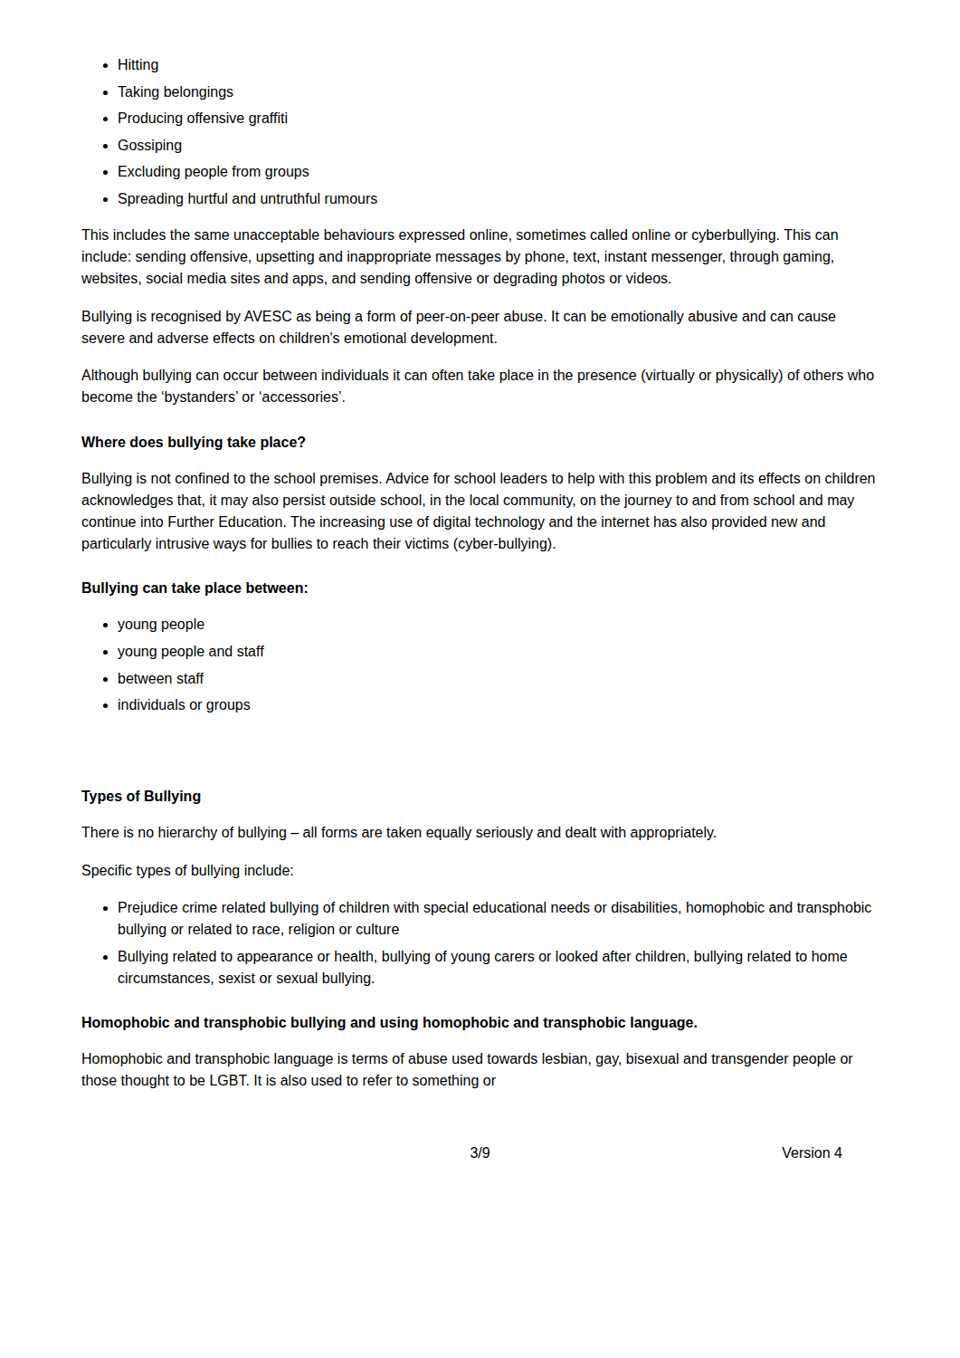Hitting
Taking belongings
Producing offensive graffiti
Gossiping
Excluding people from groups
Spreading hurtful and untruthful rumours
This includes the same unacceptable behaviours expressed online, sometimes called online or cyberbullying. This can include: sending offensive, upsetting and inappropriate messages by phone, text, instant messenger, through gaming,
websites, social media sites and apps, and sending offensive or degrading photos or videos.
Bullying is recognised by AVESC as being a form of peer-on-peer abuse. It can be emotionally abusive and can cause severe and adverse effects on children's emotional development.
Although bullying can occur between individuals it can often take place in the presence (virtually or physically) of others who become the ‘bystanders’ or ‘accessories’.
Where does bullying take place?
Bullying is not confined to the school premises. Advice for school leaders to help with this problem and its effects on children acknowledges that, it may also persist outside school, in the local community, on the journey to and from school and may continue into Further Education. The increasing use of digital technology and the internet has also provided new and particularly intrusive ways for bullies to reach their victims (cyber-bullying).
Bullying can take place between:
young people
young people and staff
between staff
individuals or groups
Types of Bullying
There is no hierarchy of bullying – all forms are taken equally seriously and dealt with appropriately.
Specific types of bullying include:
Prejudice crime related bullying of children with special educational needs or disabilities, homophobic and transphobic bullying or related to race, religion or culture
Bullying related to appearance or health, bullying of young carers or looked after children, bullying related to home circumstances, sexist or sexual bullying.
Homophobic and transphobic bullying and using homophobic and transphobic language.
Homophobic and transphobic language is terms of abuse used towards lesbian, gay, bisexual and transgender people or those thought to be LGBT. It is also used to refer to something or
3/9 Version 4